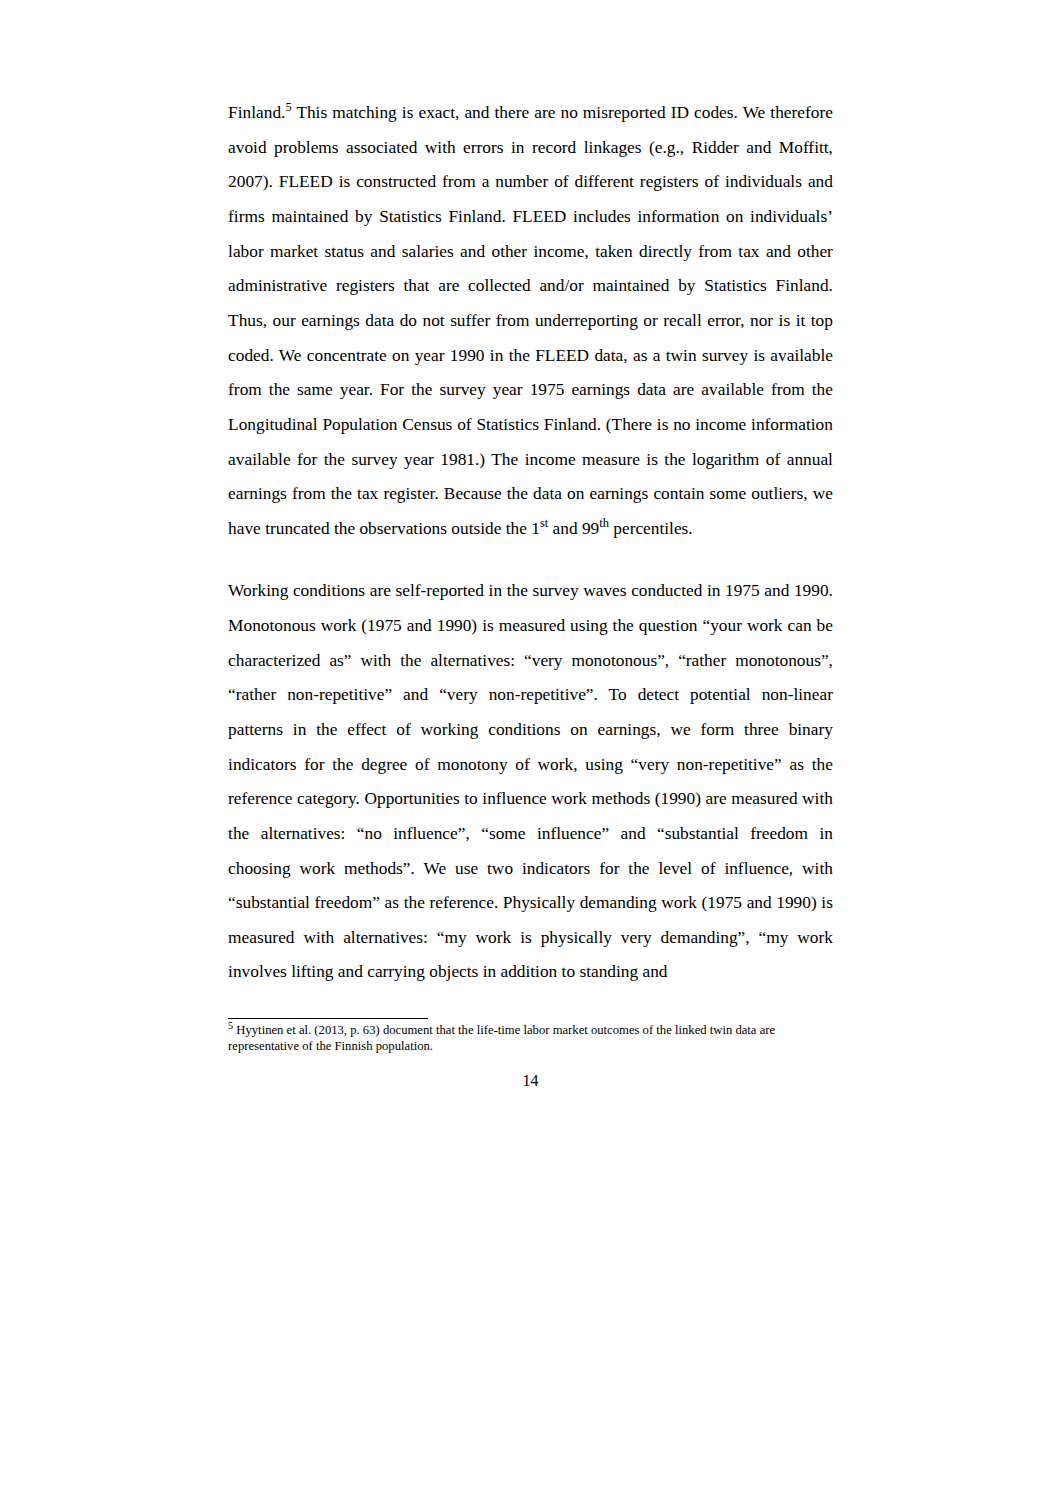Finland.5 This matching is exact, and there are no misreported ID codes. We therefore avoid problems associated with errors in record linkages (e.g., Ridder and Moffitt, 2007). FLEED is constructed from a number of different registers of individuals and firms maintained by Statistics Finland. FLEED includes information on individuals’ labor market status and salaries and other income, taken directly from tax and other administrative registers that are collected and/or maintained by Statistics Finland. Thus, our earnings data do not suffer from underreporting or recall error, nor is it top coded. We concentrate on year 1990 in the FLEED data, as a twin survey is available from the same year. For the survey year 1975 earnings data are available from the Longitudinal Population Census of Statistics Finland. (There is no income information available for the survey year 1981.) The income measure is the logarithm of annual earnings from the tax register. Because the data on earnings contain some outliers, we have truncated the observations outside the 1st and 99th percentiles.
Working conditions are self-reported in the survey waves conducted in 1975 and 1990. Monotonous work (1975 and 1990) is measured using the question “your work can be characterized as” with the alternatives: “very monotonous”, “rather monotonous”, “rather non-repetitive” and “very non-repetitive”. To detect potential non-linear patterns in the effect of working conditions on earnings, we form three binary indicators for the degree of monotony of work, using “very non-repetitive” as the reference category. Opportunities to influence work methods (1990) are measured with the alternatives: “no influence”, “some influence” and “substantial freedom in choosing work methods”. We use two indicators for the level of influence, with “substantial freedom” as the reference. Physically demanding work (1975 and 1990) is measured with alternatives: “my work is physically very demanding”, “my work involves lifting and carrying objects in addition to standing and
5 Hyytinen et al. (2013, p. 63) document that the life-time labor market outcomes of the linked twin data are representative of the Finnish population.
14